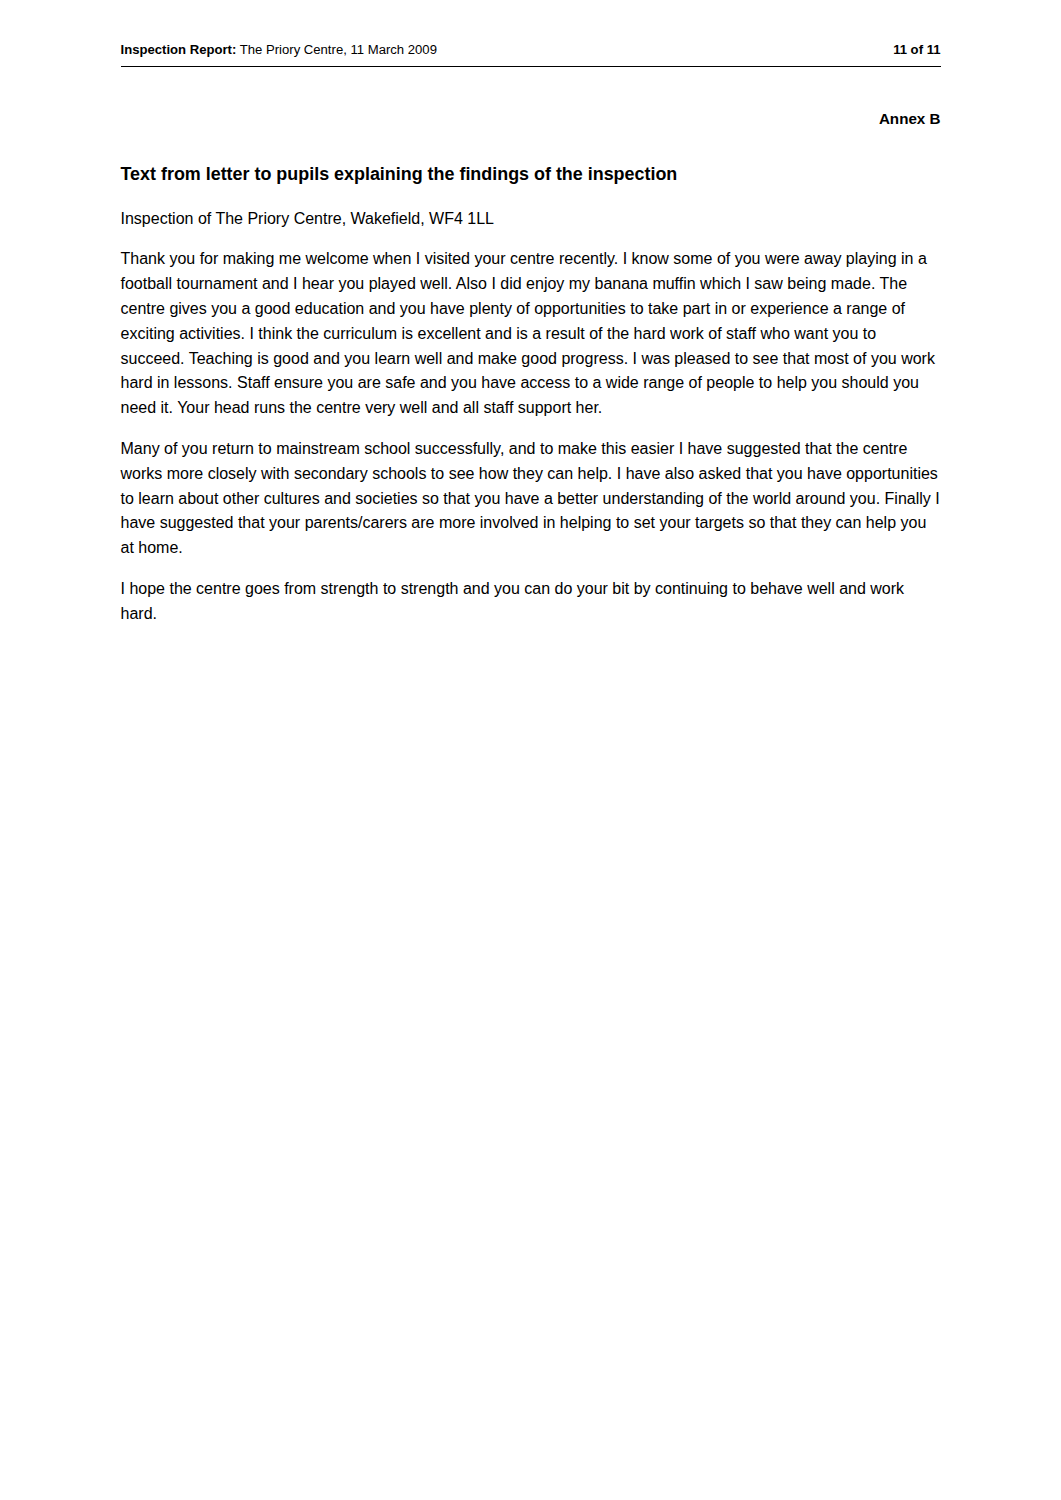Inspection Report: The Priory Centre, 11 March 2009
11 of 11
Annex B
Text from letter to pupils explaining the findings of the inspection
Inspection of The Priory Centre, Wakefield, WF4 1LL
Thank you for making me welcome when I visited your centre recently. I know some of you were away playing in a football tournament and I hear you played well. Also I did enjoy my banana muffin which I saw being made. The centre gives you a good education and you have plenty of opportunities to take part in or experience a range of exciting activities. I think the curriculum is excellent and is a result of the hard work of staff who want you to succeed. Teaching is good and you learn well and make good progress. I was pleased to see that most of you work hard in lessons. Staff ensure you are safe and you have access to a wide range of people to help you should you need it. Your head runs the centre very well and all staff support her.
Many of you return to mainstream school successfully, and to make this easier I have suggested that the centre works more closely with secondary schools to see how they can help. I have also asked that you have opportunities to learn about other cultures and societies so that you have a better understanding of the world around you. Finally I have suggested that your parents/carers are more involved in helping to set your targets so that they can help you at home.
I hope the centre goes from strength to strength and you can do your bit by continuing to behave well and work hard.